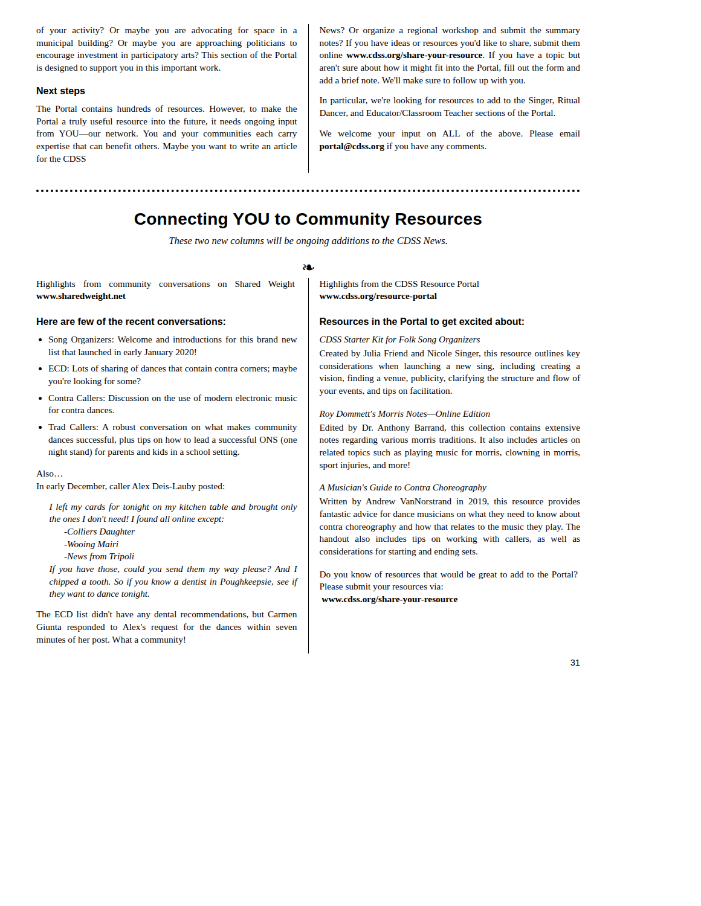of your activity? Or maybe you are advocating for space in a municipal building? Or maybe you are approaching politicians to encourage investment in participatory arts? This section of the Portal is designed to support you in this important work.
Next steps
The Portal contains hundreds of resources. However, to make the Portal a truly useful resource into the future, it needs ongoing input from YOU—our network. You and your communities each carry expertise that can benefit others. Maybe you want to write an article for the CDSS
News? Or organize a regional workshop and submit the summary notes? If you have ideas or resources you'd like to share, submit them online www.cdss.org/share-your-resource. If you have a topic but aren't sure about how it might fit into the Portal, fill out the form and add a brief note. We'll make sure to follow up with you.
In particular, we're looking for resources to add to the Singer, Ritual Dancer, and Educator/Classroom Teacher sections of the Portal.
We welcome your input on ALL of the above. Please email portal@cdss.org if you have any comments.
Connecting YOU to Community Resources
These two new columns will be ongoing additions to the CDSS News.
❧
Highlights from community conversations on Shared Weight www.sharedweight.net
Here are few of the recent conversations:
Song Organizers: Welcome and introductions for this brand new list that launched in early January 2020!
ECD: Lots of sharing of dances that contain contra corners; maybe you're looking for some?
Contra Callers: Discussion on the use of modern electronic music for contra dances.
Trad Callers: A robust conversation on what makes community dances successful, plus tips on how to lead a successful ONS (one night stand) for parents and kids in a school setting.
Also…
In early December, caller Alex Deis-Lauby posted:
I left my cards for tonight on my kitchen table and brought only the ones I don't need! I found all online except: -Colliers Daughter
-Wooing Mairi
-News from Tripoli If you have those, could you send them my way please? And I chipped a tooth. So if you know a dentist in Poughkeepsie, see if they want to dance tonight.
The ECD list didn't have any dental recommendations, but Carmen Giunta responded to Alex's request for the dances within seven minutes of her post. What a community!
Highlights from the CDSS Resource Portal
www.cdss.org/resource-portal
Resources in the Portal to get excited about:
CDSS Starter Kit for Folk Song Organizers
Created by Julia Friend and Nicole Singer, this resource outlines key considerations when launching a new sing, including creating a vision, finding a venue, publicity, clarifying the structure and flow of your events, and tips on facilitation.
Roy Dommett's Morris Notes—Online Edition
Edited by Dr. Anthony Barrand, this collection contains extensive notes regarding various morris traditions. It also includes articles on related topics such as playing music for morris, clowning in morris, sport injuries, and more!
A Musician's Guide to Contra Choreography
Written by Andrew VanNorstrand in 2019, this resource provides fantastic advice for dance musicians on what they need to know about contra choreography and how that relates to the music they play. The handout also includes tips on working with callers, as well as considerations for starting and ending sets.
Do you know of resources that would be great to add to the Portal? Please submit your resources via:
www.cdss.org/share-your-resource
31